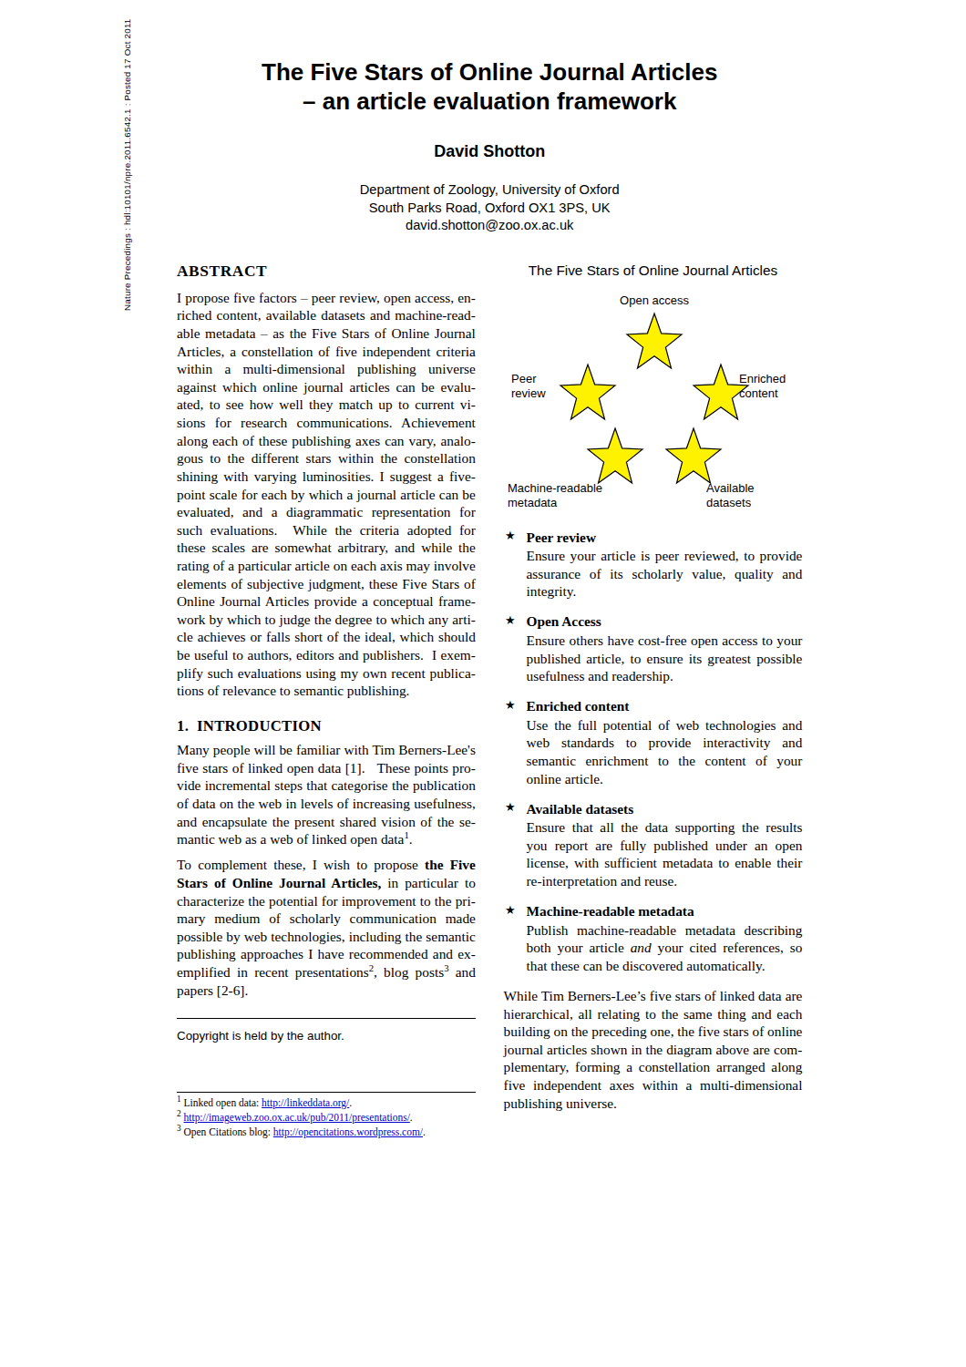Nature Precedings : hdl:10101/npre.2011.6542.1 : Posted 17 Oct 2011
The Five Stars of Online Journal Articles
– an article evaluation framework
David Shotton
Department of Zoology, University of Oxford
South Parks Road, Oxford OX1 3PS, UK
david.shotton@zoo.ox.ac.uk
ABSTRACT
I propose five factors – peer review, open access, enriched content, available datasets and machine-readable metadata – as the Five Stars of Online Journal Articles, a constellation of five independent criteria within a multi-dimensional publishing universe against which online journal articles can be evaluated, to see how well they match up to current visions for research communications. Achievement along each of these publishing axes can vary, analogous to the different stars within the constellation shining with varying luminosities. I suggest a five-point scale for each by which a journal article can be evaluated, and a diagrammatic representation for such evaluations. While the criteria adopted for these scales are somewhat arbitrary, and while the rating of a particular article on each axis may involve elements of subjective judgment, these Five Stars of Online Journal Articles provide a conceptual framework by which to judge the degree to which any article achieves or falls short of the ideal, which should be useful to authors, editors and publishers. I exemplify such evaluations using my own recent publications of relevance to semantic publishing.
1. INTRODUCTION
Many people will be familiar with Tim Berners-Lee's five stars of linked open data [1]. These points provide incremental steps that categorise the publication of data on the web in levels of increasing usefulness, and encapsulate the present shared vision of the semantic web as a web of linked open data1.
To complement these, I wish to propose the Five Stars of Online Journal Articles, in particular to characterize the potential for improvement to the primary medium of scholarly communication made possible by web technologies, including the semantic publishing approaches I have recommended and exemplified in recent presentations2, blog posts3 and papers [2-6].
Copyright is held by the author.
1 Linked open data: http://linkeddata.org/.
2 http://imageweb.zoo.ox.ac.uk/pub/2011/presentations/.
3 Open Citations blog: http://opencitations.wordpress.com/.
The Five Stars of Online Journal Articles
Open access Peer review Enriched content Machine-readable metadata Available datasets
Peer review Ensure your article is peer reviewed, to provide assurance of its scholarly value, quality and integrity.
Open Access Ensure others have cost-free open access to your published article, to ensure its greatest possible usefulness and readership.
Enriched content Use the full potential of web technologies and web standards to provide interactivity and semantic enrichment to the content of your online article.
Available datasets Ensure that all the data supporting the results you report are fully published under an open license, with sufficient metadata to enable their re-interpretation and reuse.
Machine-readable metadata Publish machine-readable metadata describing both your article and your cited references, so that these can be discovered automatically.
While Tim Berners-Lee’s five stars of linked data are hierarchical, all relating to the same thing and each building on the preceding one, the five stars of online journal articles shown in the diagram above are complementary, forming a constellation arranged along five independent axes within a multi-dimensional publishing universe.